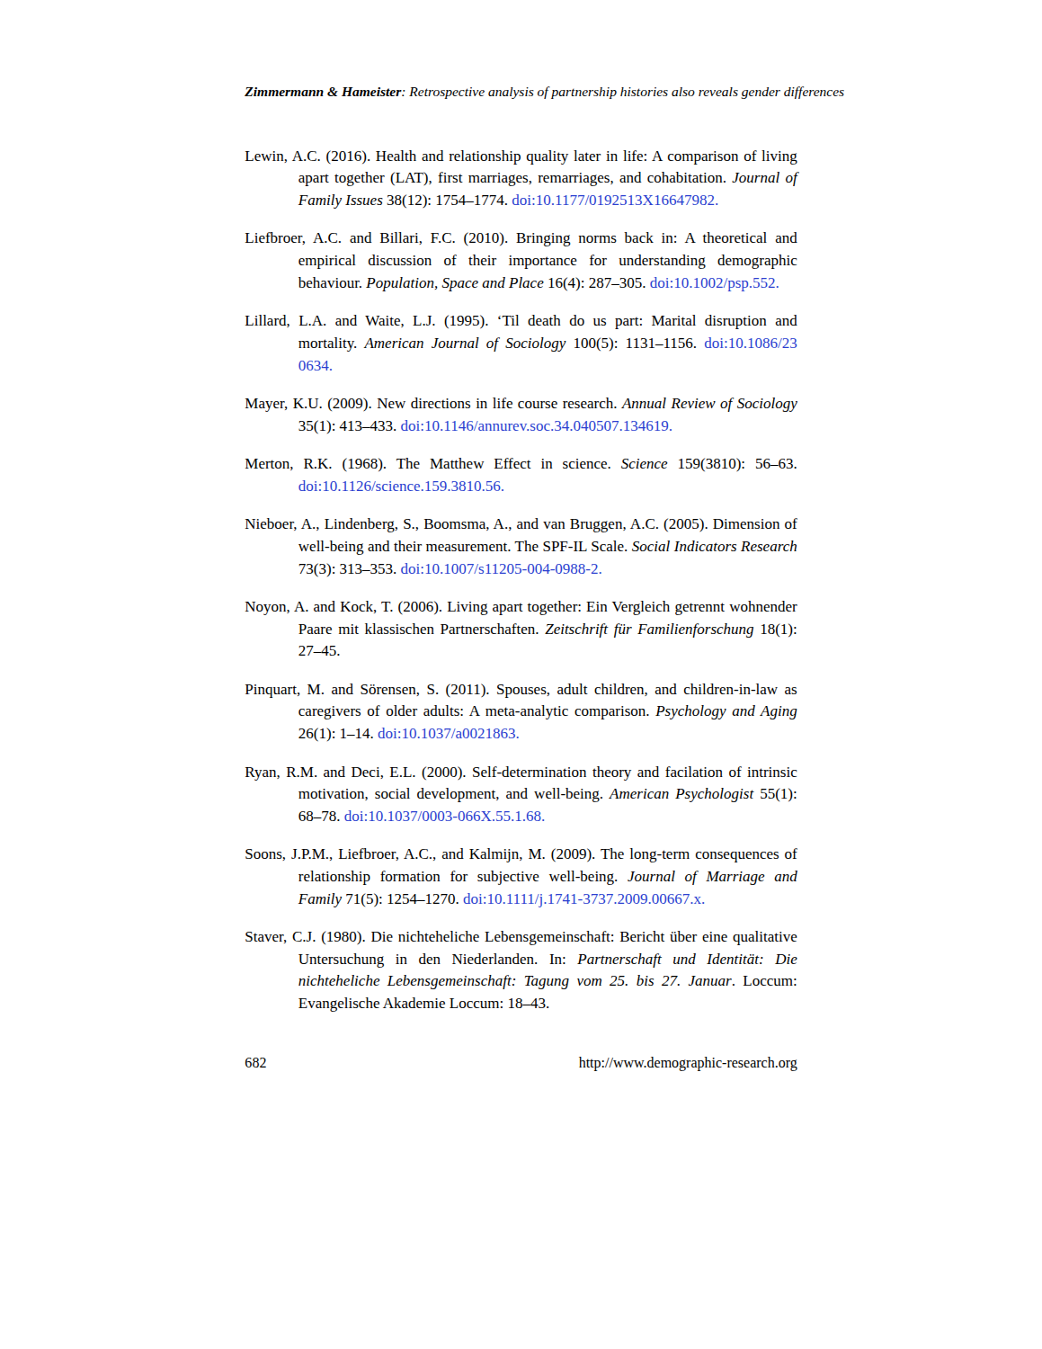Zimmermann & Hameister: Retrospective analysis of partnership histories also reveals gender differences
Lewin, A.C. (2016). Health and relationship quality later in life: A comparison of living apart together (LAT), first marriages, remarriages, and cohabitation. Journal of Family Issues 38(12): 1754–1774. doi:10.1177/0192513X16647982.
Liefbroer, A.C. and Billari, F.C. (2010). Bringing norms back in: A theoretical and empirical discussion of their importance for understanding demographic behaviour. Population, Space and Place 16(4): 287–305. doi:10.1002/psp.552.
Lillard, L.A. and Waite, L.J. (1995). ‘Til death do us part: Marital disruption and mortality. American Journal of Sociology 100(5): 1131–1156. doi:10.1086/23 0634.
Mayer, K.U. (2009). New directions in life course research. Annual Review of Sociology 35(1): 413–433. doi:10.1146/annurev.soc.34.040507.134619.
Merton, R.K. (1968). The Matthew Effect in science. Science 159(3810): 56–63. doi:10.1126/science.159.3810.56.
Nieboer, A., Lindenberg, S., Boomsma, A., and van Bruggen, A.C. (2005). Dimension of well-being and their measurement. The SPF-IL Scale. Social Indicators Research 73(3): 313–353. doi:10.1007/s11205-004-0988-2.
Noyon, A. and Kock, T. (2006). Living apart together: Ein Vergleich getrennt wohnender Paare mit klassischen Partnerschaften. Zeitschrift für Familienforschung 18(1): 27–45.
Pinquart, M. and Sörensen, S. (2011). Spouses, adult children, and children-in-law as caregivers of older adults: A meta-analytic comparison. Psychology and Aging 26(1): 1–14. doi:10.1037/a0021863.
Ryan, R.M. and Deci, E.L. (2000). Self-determination theory and facilation of intrinsic motivation, social development, and well-being. American Psychologist 55(1): 68–78. doi:10.1037/0003-066X.55.1.68.
Soons, J.P.M., Liefbroer, A.C., and Kalmijn, M. (2009). The long-term consequences of relationship formation for subjective well-being. Journal of Marriage and Family 71(5): 1254–1270. doi:10.1111/j.1741-3737.2009.00667.x.
Staver, C.J. (1980). Die nichteheliche Lebensgemeinschaft: Bericht über eine qualitative Untersuchung in den Niederlanden. In: Partnerschaft und Identität: Die nichteheliche Lebensgemeinschaft: Tagung vom 25. bis 27. Januar. Loccum: Evangelische Akademie Loccum: 18–43.
682
http://www.demographic-research.org